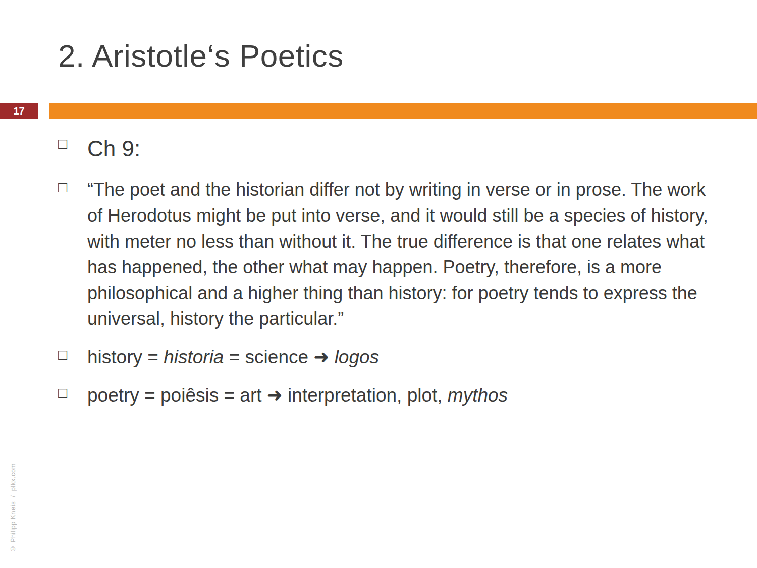2. Aristotle‘s Poetics
17
Ch 9:
“The poet and the historian differ not by writing in verse or in prose. The work of Herodotus might be put into verse, and it would still be a species of history, with meter no less than without it. The true difference is that one relates what has happened, the other what may happen. Poetry, therefore, is a more philosophical and a higher thing than history: for poetry tends to express the universal, history the particular.”
history = historia = science ➜ logos
poetry = poiêsis = art ➜ interpretation, plot, mythos
© Philipp Kneis / plkx.com